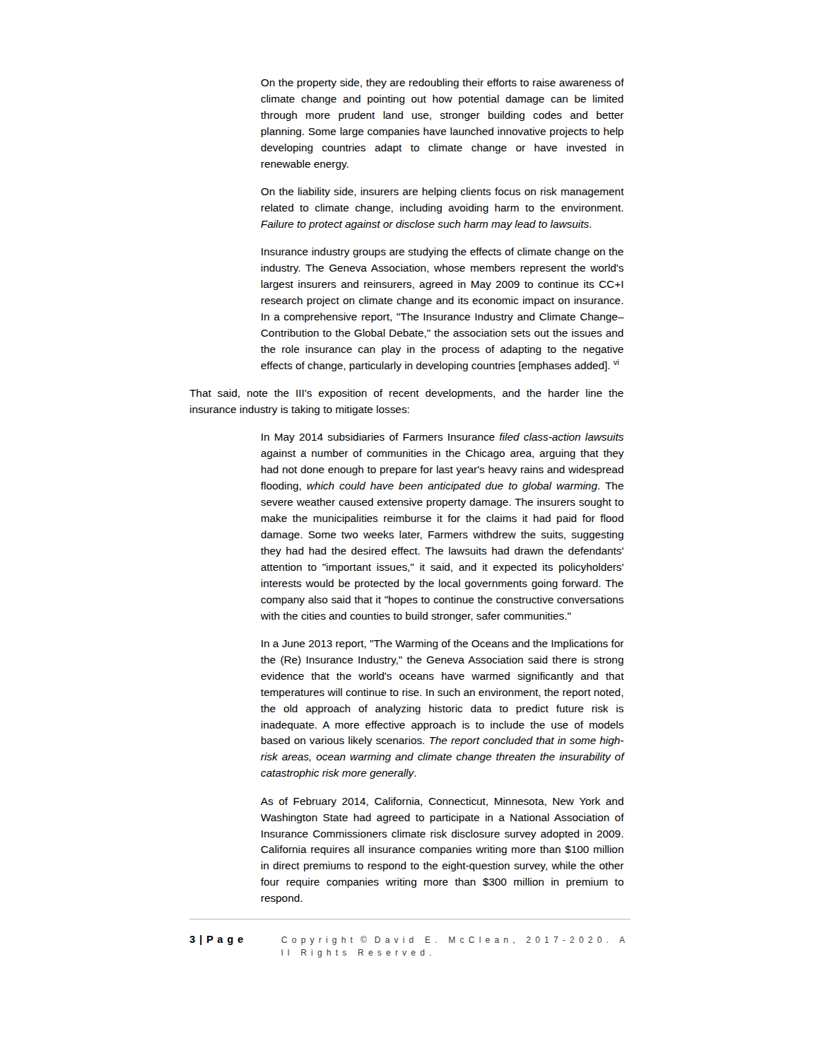On the property side, they are redoubling their efforts to raise awareness of climate change and pointing out how potential damage can be limited through more prudent land use, stronger building codes and better planning. Some large companies have launched innovative projects to help developing countries adapt to climate change or have invested in renewable energy.
On the liability side, insurers are helping clients focus on risk management related to climate change, including avoiding harm to the environment. Failure to protect against or disclose such harm may lead to lawsuits.
Insurance industry groups are studying the effects of climate change on the industry. The Geneva Association, whose members represent the world's largest insurers and reinsurers, agreed in May 2009 to continue its CC+I research project on climate change and its economic impact on insurance. In a comprehensive report, "The Insurance Industry and Climate Change–Contribution to the Global Debate," the association sets out the issues and the role insurance can play in the process of adapting to the negative effects of change, particularly in developing countries [emphases added]. vi
That said, note the III's exposition of recent developments, and the harder line the insurance industry is taking to mitigate losses:
In May 2014 subsidiaries of Farmers Insurance filed class-action lawsuits against a number of communities in the Chicago area, arguing that they had not done enough to prepare for last year's heavy rains and widespread flooding, which could have been anticipated due to global warming. The severe weather caused extensive property damage. The insurers sought to make the municipalities reimburse it for the claims it had paid for flood damage. Some two weeks later, Farmers withdrew the suits, suggesting they had had the desired effect. The lawsuits had drawn the defendants' attention to "important issues," it said, and it expected its policyholders' interests would be protected by the local governments going forward. The company also said that it "hopes to continue the constructive conversations with the cities and counties to build stronger, safer communities."
In a June 2013 report, "The Warming of the Oceans and the Implications for the (Re) Insurance Industry," the Geneva Association said there is strong evidence that the world's oceans have warmed significantly and that temperatures will continue to rise. In such an environment, the report noted, the old approach of analyzing historic data to predict future risk is inadequate. A more effective approach is to include the use of models based on various likely scenarios. The report concluded that in some high-risk areas, ocean warming and climate change threaten the insurability of catastrophic risk more generally.
As of February 2014, California, Connecticut, Minnesota, New York and Washington State had agreed to participate in a National Association of Insurance Commissioners climate risk disclosure survey adopted in 2009. California requires all insurance companies writing more than $100 million in direct premiums to respond to the eight-question survey, while the other four require companies writing more than $300 million in premium to respond.
3 | P a g e C o p y r i g h t © D a v i d E . M c C l e a n , 2 0 1 7 - 2 0 2 0 . A l l R i g h t s R e s e r v e d .